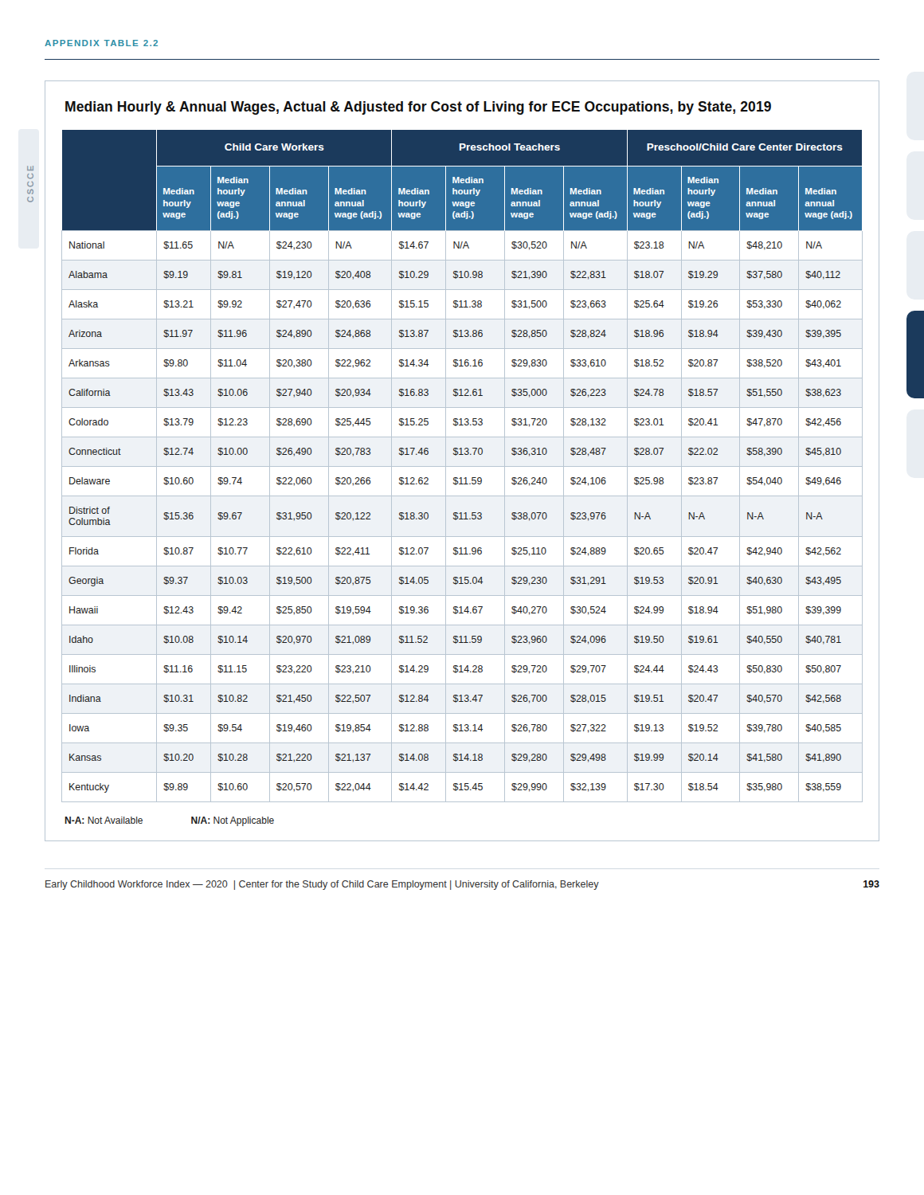Appendix Table 2.2
CSCCE
Median Hourly & Annual Wages, Actual & Adjusted for Cost of Living for ECE Occupations, by State, 2019
Median hourly and annual wages, actual and adjusted for cost of living, for early childhood education occupations by state, 2019
| | Child Care Workers | Preschool Teachers | Preschool/Child Care Center Directors |
| --- | --- | --- | --- |
| Median hourly wage | Median hourly wage (adj.) | Median annual wage | Median annual wage (adj.) | Median hourly wage | Median hourly wage (adj.) | Median annual wage | Median annual wage (adj.) | Median hourly wage | Median hourly wage (adj.) | Median annual wage | Median annual wage (adj.) |
| State |
| National | $11.65 | N/A | $24,230 | N/A | $14.67 | N/A | $30,520 | N/A | $23.18 | N/A | $48,210 | N/A |
| Alabama | $9.19 | $9.81 | $19,120 | $20,408 | $10.29 | $10.98 | $21,390 | $22,831 | $18.07 | $19.29 | $37,580 | $40,112 |
| Alaska | $13.21 | $9.92 | $27,470 | $20,636 | $15.15 | $11.38 | $31,500 | $23,663 | $25.64 | $19.26 | $53,330 | $40,062 |
| Arizona | $11.97 | $11.96 | $24,890 | $24,868 | $13.87 | $13.86 | $28,850 | $28,824 | $18.96 | $18.94 | $39,430 | $39,395 |
| Arkansas | $9.80 | $11.04 | $20,380 | $22,962 | $14.34 | $16.16 | $29,830 | $33,610 | $18.52 | $20.87 | $38,520 | $43,401 |
| California | $13.43 | $10.06 | $27,940 | $20,934 | $16.83 | $12.61 | $35,000 | $26,223 | $24.78 | $18.57 | $51,550 | $38,623 |
| Colorado | $13.79 | $12.23 | $28,690 | $25,445 | $15.25 | $13.53 | $31,720 | $28,132 | $23.01 | $20.41 | $47,870 | $42,456 |
| Connecticut | $12.74 | $10.00 | $26,490 | $20,783 | $17.46 | $13.70 | $36,310 | $28,487 | $28.07 | $22.02 | $58,390 | $45,810 |
| Delaware | $10.60 | $9.74 | $22,060 | $20,266 | $12.62 | $11.59 | $26,240 | $24,106 | $25.98 | $23.87 | $54,040 | $49,646 |
| District of Columbia | $15.36 | $9.67 | $31,950 | $20,122 | $18.30 | $11.53 | $38,070 | $23,976 | N-A | N-A | N-A | N-A |
| Florida | $10.87 | $10.77 | $22,610 | $22,411 | $12.07 | $11.96 | $25,110 | $24,889 | $20.65 | $20.47 | $42,940 | $42,562 |
| Georgia | $9.37 | $10.03 | $19,500 | $20,875 | $14.05 | $15.04 | $29,230 | $31,291 | $19.53 | $20.91 | $40,630 | $43,495 |
| Hawaii | $12.43 | $9.42 | $25,850 | $19,594 | $19.36 | $14.67 | $40,270 | $30,524 | $24.99 | $18.94 | $51,980 | $39,399 |
| Idaho | $10.08 | $10.14 | $20,970 | $21,089 | $11.52 | $11.59 | $23,960 | $24,096 | $19.50 | $19.61 | $40,550 | $40,781 |
| Illinois | $11.16 | $11.15 | $23,220 | $23,210 | $14.29 | $14.28 | $29,720 | $29,707 | $24.44 | $24.43 | $50,830 | $50,807 |
| Indiana | $10.31 | $10.82 | $21,450 | $22,507 | $12.84 | $13.47 | $26,700 | $28,015 | $19.51 | $20.47 | $40,570 | $42,568 |
| Iowa | $9.35 | $9.54 | $19,460 | $19,854 | $12.88 | $13.14 | $26,780 | $27,322 | $19.13 | $19.52 | $39,780 | $40,585 |
| Kansas | $10.20 | $10.28 | $21,220 | $21,137 | $14.08 | $14.18 | $29,280 | $29,498 | $19.99 | $20.14 | $41,580 | $41,890 |
| Kentucky | $9.89 | $10.60 | $20,570 | $22,044 | $14.42 | $15.45 | $29,990 | $32,139 | $17.30 | $18.54 | $35,980 | $38,559 |
N-A: Not Available
N/A: Not Applicable
Early Childhood Workforce Index — 2020 | Center for the Study of Child Care Employment | University of California, Berkeley
193